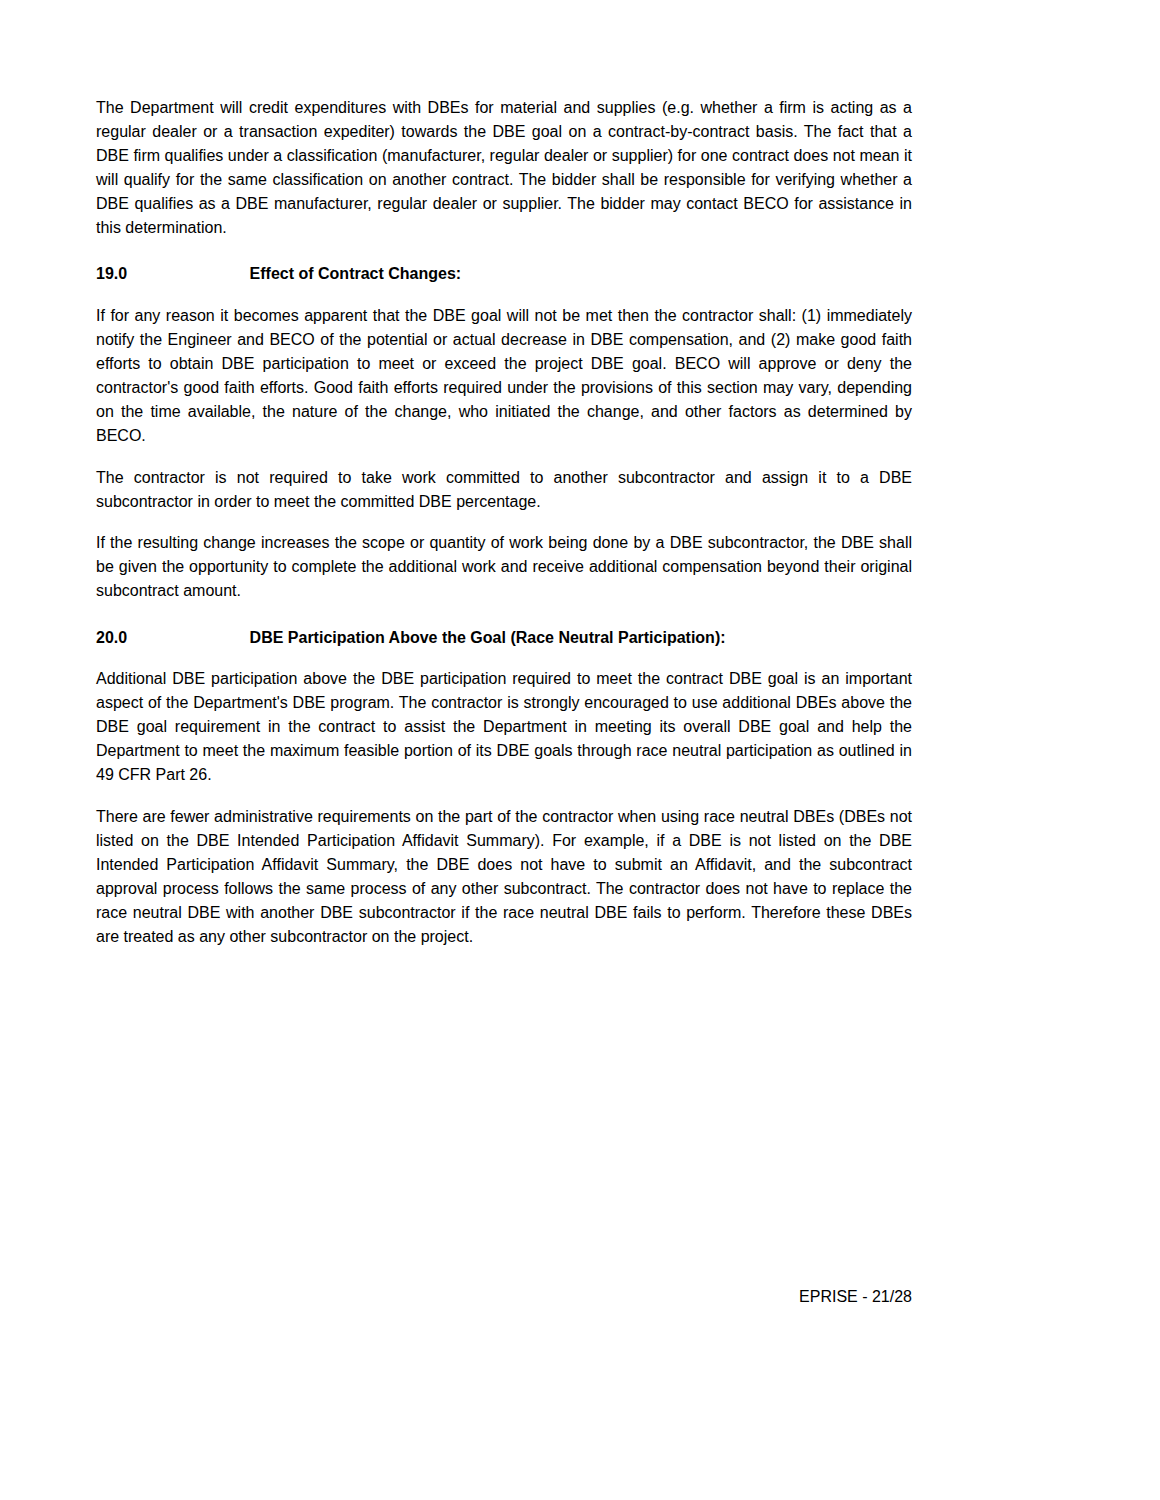The Department will credit expenditures with DBEs for material and supplies (e.g. whether a firm is acting as a regular dealer or a transaction expediter) towards the DBE goal on a contract-by-contract basis. The fact that a DBE firm qualifies under a classification (manufacturer, regular dealer or supplier) for one contract does not mean it will qualify for the same classification on another contract. The bidder shall be responsible for verifying whether a DBE qualifies as a DBE manufacturer, regular dealer or supplier. The bidder may contact BECO for assistance in this determination.
19.0 Effect of Contract Changes:
If for any reason it becomes apparent that the DBE goal will not be met then the contractor shall: (1) immediately notify the Engineer and BECO of the potential or actual decrease in DBE compensation, and (2) make good faith efforts to obtain DBE participation to meet or exceed the project DBE goal. BECO will approve or deny the contractor's good faith efforts. Good faith efforts required under the provisions of this section may vary, depending on the time available, the nature of the change, who initiated the change, and other factors as determined by BECO.
The contractor is not required to take work committed to another subcontractor and assign it to a DBE subcontractor in order to meet the committed DBE percentage.
If the resulting change increases the scope or quantity of work being done by a DBE subcontractor, the DBE shall be given the opportunity to complete the additional work and receive additional compensation beyond their original subcontract amount.
20.0 DBE Participation Above the Goal (Race Neutral Participation):
Additional DBE participation above the DBE participation required to meet the contract DBE goal is an important aspect of the Department's DBE program. The contractor is strongly encouraged to use additional DBEs above the DBE goal requirement in the contract to assist the Department in meeting its overall DBE goal and help the Department to meet the maximum feasible portion of its DBE goals through race neutral participation as outlined in 49 CFR Part 26.
There are fewer administrative requirements on the part of the contractor when using race neutral DBEs (DBEs not listed on the DBE Intended Participation Affidavit Summary). For example, if a DBE is not listed on the DBE Intended Participation Affidavit Summary, the DBE does not have to submit an Affidavit, and the subcontract approval process follows the same process of any other subcontract. The contractor does not have to replace the race neutral DBE with another DBE subcontractor if the race neutral DBE fails to perform. Therefore these DBEs are treated as any other subcontractor on the project.
EPRISE - 21/28